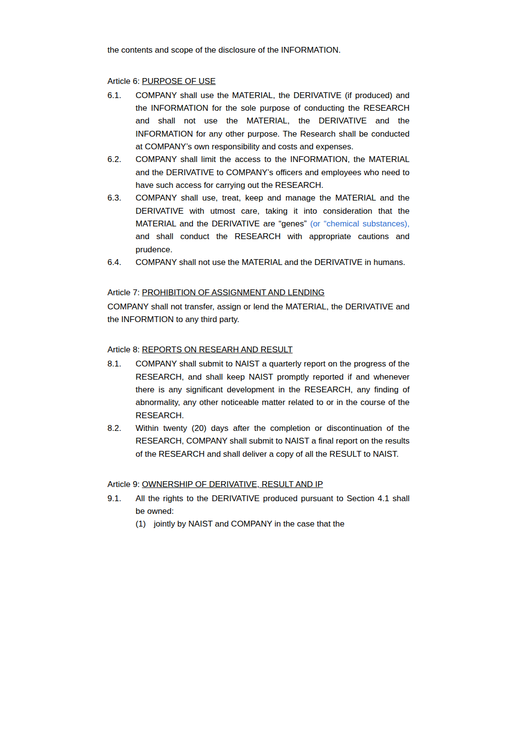the contents and scope of the disclosure of the INFORMATION.
Article 6: PURPOSE OF USE
6.1. COMPANY shall use the MATERIAL, the DERIVATIVE (if produced) and the INFORMATION for the sole purpose of conducting the RESEARCH and shall not use the MATERIAL, the DERIVATIVE and the INFORMATION for any other purpose. The Research shall be conducted at COMPANY’s own responsibility and costs and expenses.
6.2. COMPANY shall limit the access to the INFORMATION, the MATERIAL and the DERIVATIVE to COMPANY’s officers and employees who need to have such access for carrying out the RESEARCH.
6.3. COMPANY shall use, treat, keep and manage the MATERIAL and the DERIVATIVE with utmost care, taking it into consideration that the MATERIAL and the DERIVATIVE are “genes” (or “chemical substances), and shall conduct the RESEARCH with appropriate cautions and prudence.
6.4. COMPANY shall not use the MATERIAL and the DERIVATIVE in humans.
Article 7: PROHIBITION OF ASSIGNMENT AND LENDING
COMPANY shall not transfer, assign or lend the MATERIAL, the DERIVATIVE and the INFORMTION to any third party.
Article 8: REPORTS ON RESEARH AND RESULT
8.1. COMPANY shall submit to NAIST a quarterly report on the progress of the RESEARCH, and shall keep NAIST promptly reported if and whenever there is any significant development in the RESEARCH, any finding of abnormality, any other noticeable matter related to or in the course of the RESEARCH.
8.2. Within twenty (20) days after the completion or discontinuation of the RESEARCH, COMPANY shall submit to NAIST a final report on the results of the RESEARCH and shall deliver a copy of all the RESULT to NAIST.
Article 9: OWNERSHIP OF DERIVATIVE, RESULT AND IP
9.1. All the rights to the DERIVATIVE produced pursuant to Section 4.1 shall be owned:
(1) jointly by NAIST and COMPANY in the case that the